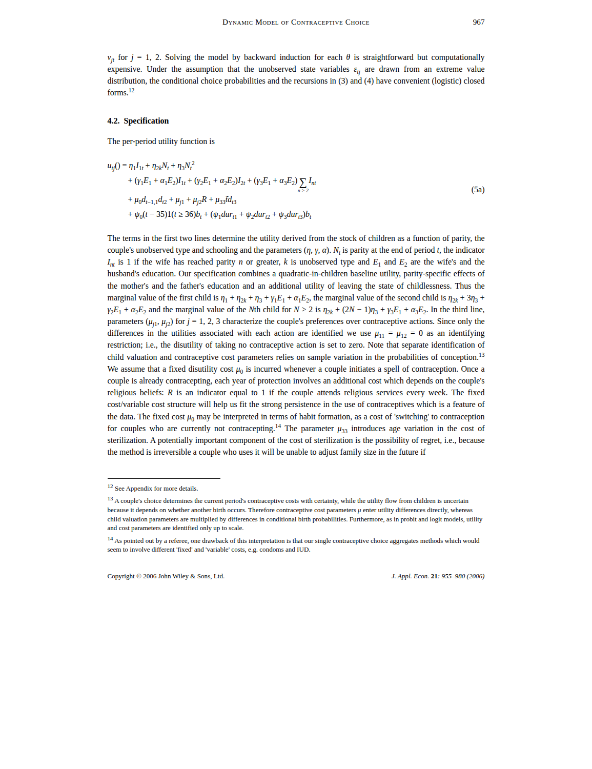Dynamic Model of Contraceptive Choice 967
vjt for j = 1, 2. Solving the model by backward induction for each θ is straightforward but computationally expensive. Under the assumption that the unobserved state variables εtj are drawn from an extreme value distribution, the conditional choice probabilities and the recursions in (3) and (4) have convenient (logistic) closed forms.12
4.2. Specification
The per-period utility function is
utj() = η1I1t + η2kNt + η3Nt2 + (γ1E1 + α1E2)I1t + (γ2E1 + α2E2)I2t + (γ3E1 + α3E2)∑n > 2 Int + μ0dt−1,1dt2 + μj1 + μj2R + μ33t̃dt3 + ψ0(t − 35)1(t ≥ 36)bt + (ψ1durt1 + ψ2durt2 + ψ3durt3)bt
(5a)
The terms in the first two lines determine the utility derived from the stock of children as a function of parity, the couple's unobserved type and schooling and the parameters (η, γ, α). Nt is parity at the end of period t, the indicator Int is 1 if the wife has reached parity n or greater, k is unobserved type and E1 and E2 are the wife's and the husband's education. Our specification combines a quadratic-in-children baseline utility, parity-specific effects of the mother's and the father's education and an additional utility of leaving the state of childlessness. Thus the marginal value of the first child is η1 + η2k + η3 + γ1E1 + α1E2, the marginal value of the second child is η2k + 3η3 + γ2E1 + α2E2 and the marginal value of the Nth child for N > 2 is η2k + (2N − 1)η3 + γ3E1 + α3E2. In the third line, parameters (μj1, μj2) for j = 1, 2, 3 characterize the couple's preferences over contraceptive actions. Since only the differences in the utilities associated with each action are identified we use μ11 = μ12 = 0 as an identifying restriction; i.e., the disutility of taking no contraceptive action is set to zero. Note that separate identification of child valuation and contraceptive cost parameters relies on sample variation in the probabilities of conception.13 We assume that a fixed disutility cost μ0 is incurred whenever a couple initiates a spell of contraception. Once a couple is already contracepting, each year of protection involves an additional cost which depends on the couple's religious beliefs: R is an indicator equal to 1 if the couple attends religious services every week. The fixed cost/variable cost structure will help us fit the strong persistence in the use of contraceptives which is a feature of the data. The fixed cost μ0 may be interpreted in terms of habit formation, as a cost of 'switching' to contraception for couples who are currently not contracepting.14 The parameter μ33 introduces age variation in the cost of sterilization. A potentially important component of the cost of sterilization is the possibility of regret, i.e., because the method is irreversible a couple who uses it will be unable to adjust family size in the future if
12 See Appendix for more details.
13 A couple's choice determines the current period's contraceptive costs with certainty, while the utility flow from children is uncertain because it depends on whether another birth occurs. Therefore contraceptive cost parameters μ enter utility differences directly, whereas child valuation parameters are multiplied by differences in conditional birth probabilities. Furthermore, as in probit and logit models, utility and cost parameters are identified only up to scale.
14 As pointed out by a referee, one drawback of this interpretation is that our single contraceptive choice aggregates methods which would seem to involve different 'fixed' and 'variable' costs, e.g. condoms and IUD.
Copyright © 2006 John Wiley & Sons, Ltd. J. Appl. Econ. 21: 955–980 (2006)